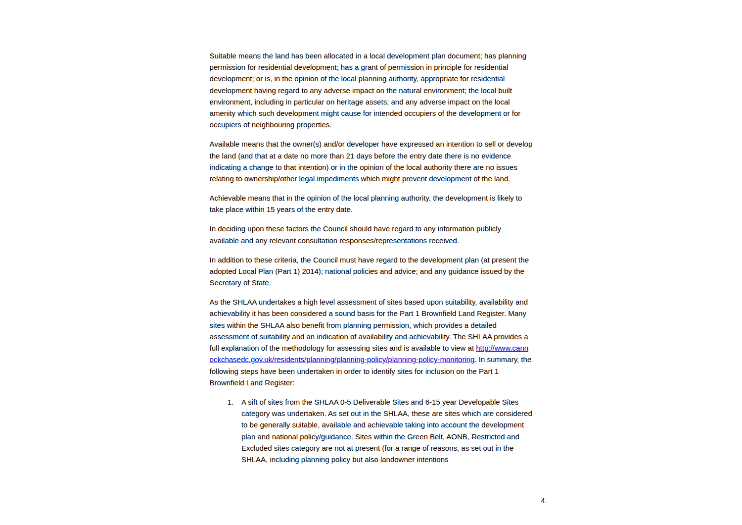Suitable means the land has been allocated in a local development plan document; has planning permission for residential development; has a grant of permission in principle for residential development; or is, in the opinion of the local planning authority, appropriate for residential development having regard to any adverse impact on the natural environment; the local built environment, including in particular on heritage assets; and any adverse impact on the local amenity which such development might cause for intended occupiers of the development or for occupiers of neighbouring properties.
Available means that the owner(s) and/or developer have expressed an intention to sell or develop the land (and that at a date no more than 21 days before the entry date there is no evidence indicating a change to that intention) or in the opinion of the local authority there are no issues relating to ownership/other legal impediments which might prevent development of the land.
Achievable means that in the opinion of the local planning authority, the development is likely to take place within 15 years of the entry date.
In deciding upon these factors the Council should have regard to any information publicly available and any relevant consultation responses/representations received.
In addition to these criteria, the Council must have regard to the development plan (at present the adopted Local Plan (Part 1) 2014); national policies and advice; and any guidance issued by the Secretary of State.
As the SHLAA undertakes a high level assessment of sites based upon suitability, availability and achievability it has been considered a sound basis for the Part 1 Brownfield Land Register. Many sites within the SHLAA also benefit from planning permission, which provides a detailed assessment of suitability and an indication of availability and achievability. The SHLAA provides a full explanation of the methodology for assessing sites and is available to view at http://www.cannockchasedc.gov.uk/residents/planning/planning-policy/planning-policy-monitoring. In summary, the following steps have been undertaken in order to identify sites for inclusion on the Part 1 Brownfield Land Register:
A sift of sites from the SHLAA 0-5 Deliverable Sites and 6-15 year Developable Sites category was undertaken. As set out in the SHLAA, these are sites which are considered to be generally suitable, available and achievable taking into account the development plan and national policy/guidance. Sites within the Green Belt, AONB, Restricted and Excluded sites category are not at present (for a range of reasons, as set out in the SHLAA, including planning policy but also landowner intentions
4.